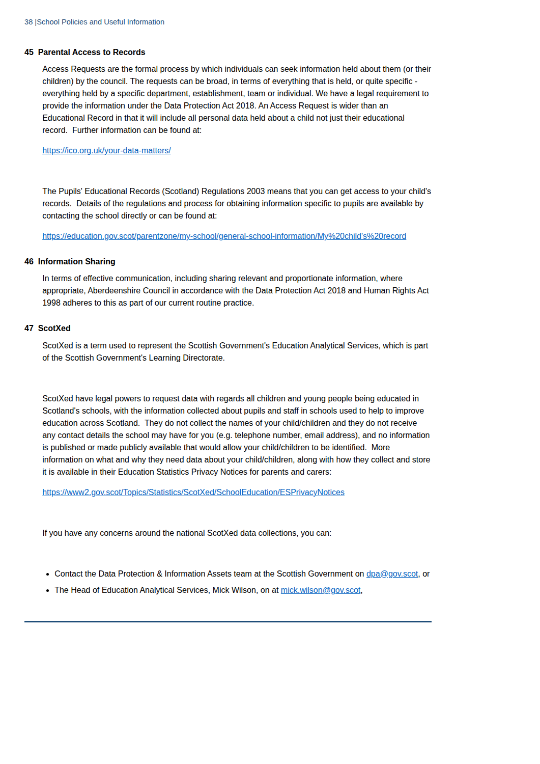38 |School Policies and Useful Information
45 Parental Access to Records
Access Requests are the formal process by which individuals can seek information held about them (or their children) by the council. The requests can be broad, in terms of everything that is held, or quite specific - everything held by a specific department, establishment, team or individual. We have a legal requirement to provide the information under the Data Protection Act 2018. An Access Request is wider than an Educational Record in that it will include all personal data held about a child not just their educational record. Further information can be found at:
https://ico.org.uk/your-data-matters/
The Pupils' Educational Records (Scotland) Regulations 2003 means that you can get access to your child's records. Details of the regulations and process for obtaining information specific to pupils are available by contacting the school directly or can be found at:
https://education.gov.scot/parentzone/my-school/general-school-information/My%20child's%20record
46 Information Sharing
In terms of effective communication, including sharing relevant and proportionate information, where appropriate, Aberdeenshire Council in accordance with the Data Protection Act 2018 and Human Rights Act 1998 adheres to this as part of our current routine practice.
47 ScotXed
ScotXed is a term used to represent the Scottish Government's Education Analytical Services, which is part of the Scottish Government's Learning Directorate.
ScotXed have legal powers to request data with regards all children and young people being educated in Scotland's schools, with the information collected about pupils and staff in schools used to help to improve education across Scotland. They do not collect the names of your child/children and they do not receive any contact details the school may have for you (e.g. telephone number, email address), and no information is published or made publicly available that would allow your child/children to be identified. More information on what and why they need data about your child/children, along with how they collect and store it is available in their Education Statistics Privacy Notices for parents and carers:
https://www2.gov.scot/Topics/Statistics/ScotXed/SchoolEducation/ESPrivacyNotices
If you have any concerns around the national ScotXed data collections, you can:
Contact the Data Protection & Information Assets team at the Scottish Government on dpa@gov.scot, or
The Head of Education Analytical Services, Mick Wilson, on at mick.wilson@gov.scot,